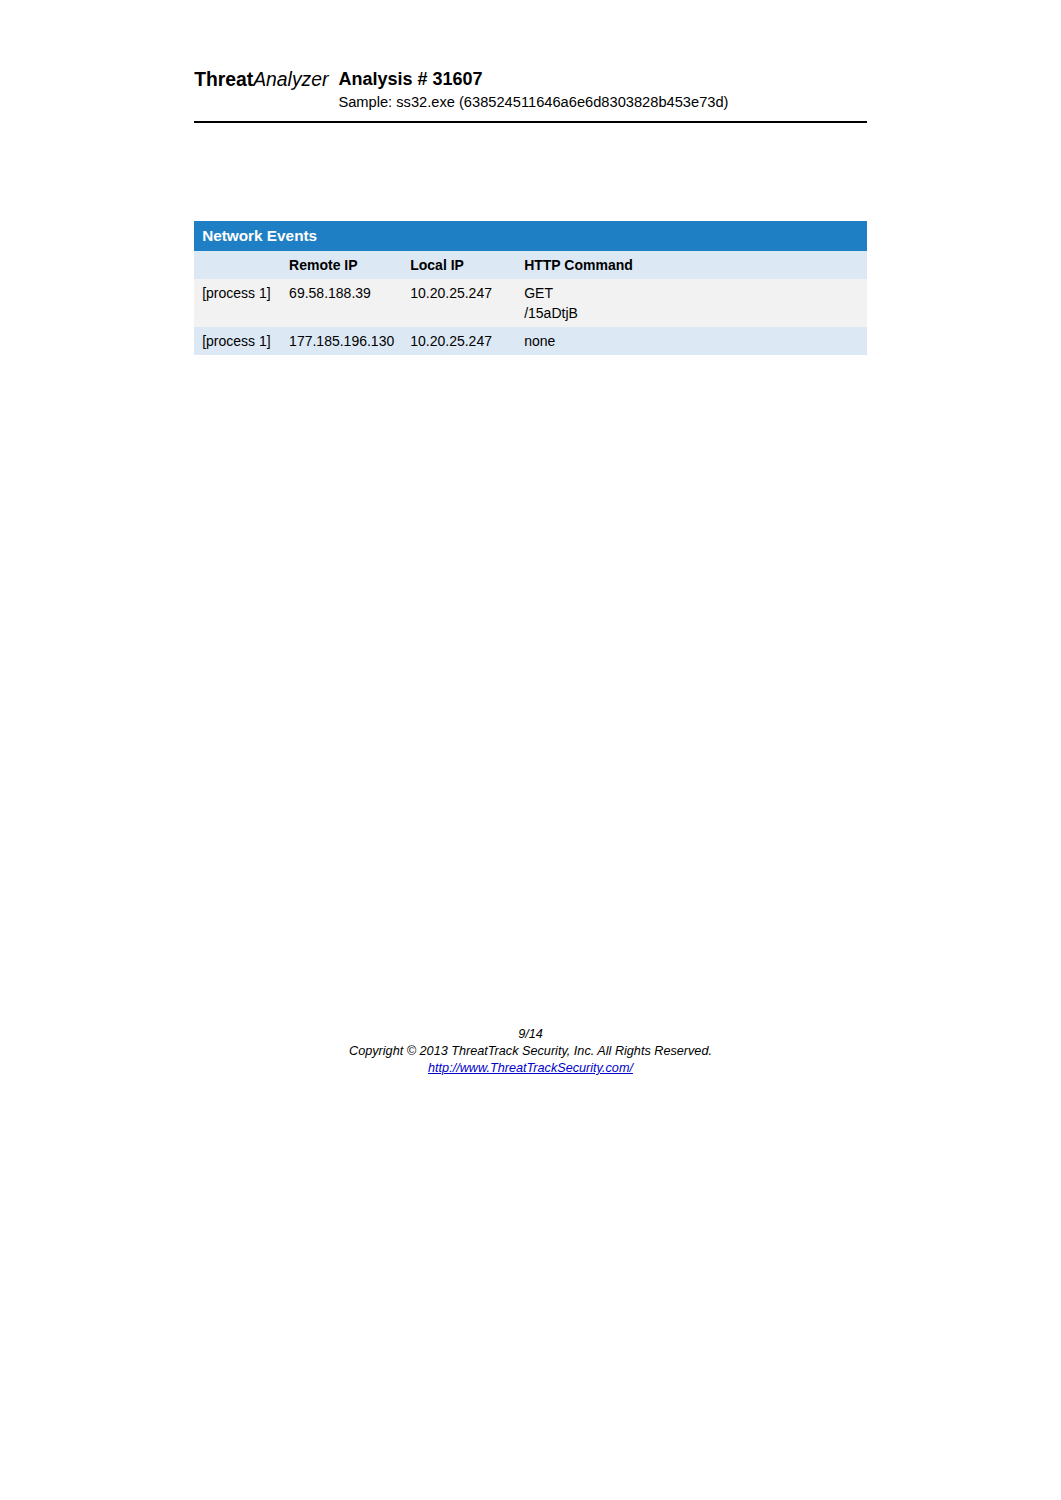Threat Analyzer
Analysis # 31607
Sample: ss32.exe (638524511646a6e6d8303828b453e73d)
Network Events
| | Remote IP | Local IP | HTTP Command |
| --- | --- | --- | --- |
| [process 1] | 69.58.188.39 | 10.20.25.247 | GET /15aDtjB |
| [process 1] | 177.185.196.130 | 10.20.25.247 | none |
9/14
Copyright © 2013 ThreatTrack Security, Inc. All Rights Reserved.
http://www.ThreatTrackSecurity.com/